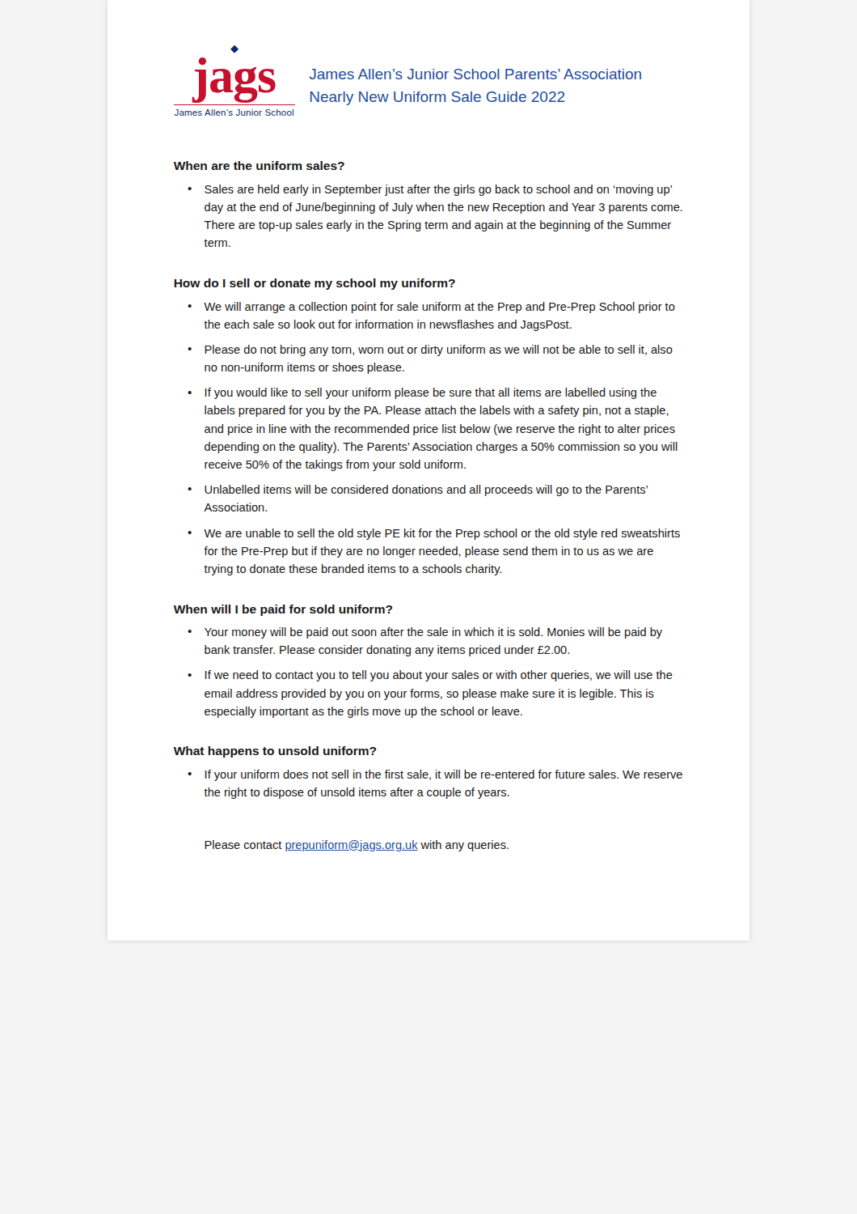◆ jags
James Allen’s Junior School
James Allen’s Junior School Parents’ Association
Nearly New Uniform Sale Guide 2022
When are the uniform sales?
Sales are held early in September just after the girls go back to school and on ‘moving up’ day at the end of June/beginning of July when the new Reception and Year 3 parents come. There are top-up sales early in the Spring term and again at the beginning of the Summer term.
How do I sell or donate my school my uniform?
We will arrange a collection point for sale uniform at the Prep and Pre-Prep School prior to the each sale so look out for information in newsflashes and JagsPost.
Please do not bring any torn, worn out or dirty uniform as we will not be able to sell it, also no non-uniform items or shoes please.
If you would like to sell your uniform please be sure that all items are labelled using the labels prepared for you by the PA. Please attach the labels with a safety pin, not a staple, and price in line with the recommended price list below (we reserve the right to alter prices depending on the quality). The Parents’ Association charges a 50% commission so you will receive 50% of the takings from your sold uniform.
Unlabelled items will be considered donations and all proceeds will go to the Parents’ Association.
We are unable to sell the old style PE kit for the Prep school or the old style red sweatshirts for the Pre-Prep but if they are no longer needed, please send them in to us as we are trying to donate these branded items to a schools charity.
When will I be paid for sold uniform?
Your money will be paid out soon after the sale in which it is sold. Monies will be paid by bank transfer. Please consider donating any items priced under £2.00.
If we need to contact you to tell you about your sales or with other queries, we will use the email address provided by you on your forms, so please make sure it is legible. This is especially important as the girls move up the school or leave.
What happens to unsold uniform?
If your uniform does not sell in the first sale, it will be re-entered for future sales. We reserve the right to dispose of unsold items after a couple of years.
Please contact prepuniform@jags.org.uk with any queries.